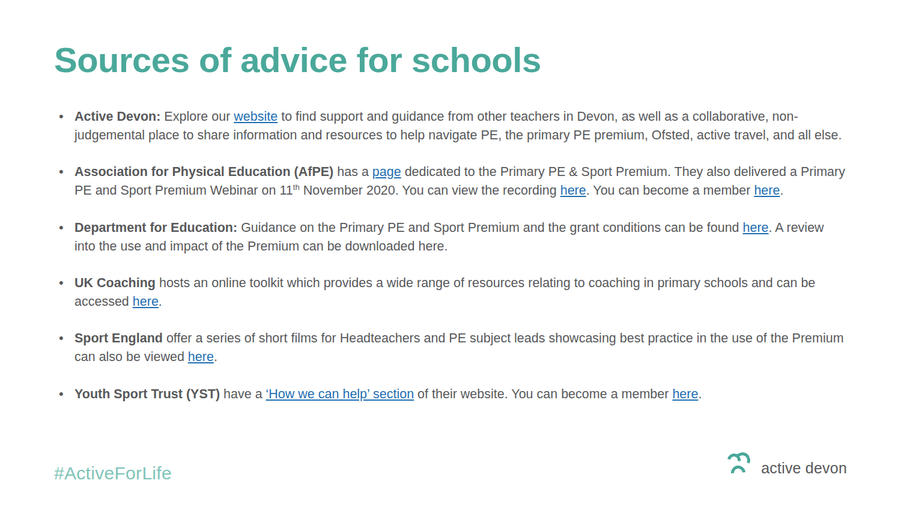Sources of advice for schools
Active Devon: Explore our website to find support and guidance from other teachers in Devon, as well as a collaborative, non-judgemental place to share information and resources to help navigate PE, the primary PE premium, Ofsted, active travel, and all else.
Association for Physical Education (AfPE) has a page dedicated to the Primary PE & Sport Premium. They also delivered a Primary PE and Sport Premium Webinar on 11th November 2020. You can view the recording here. You can become a member here.
Department for Education: Guidance on the Primary PE and Sport Premium and the grant conditions can be found here. A review into the use and impact of the Premium can be downloaded here.
UK Coaching hosts an online toolkit which provides a wide range of resources relating to coaching in primary schools and can be accessed here.
Sport England offer a series of short films for Headteachers and PE subject leads showcasing best practice in the use of the Premium can also be viewed here.
Youth Sport Trust (YST) have a ‘How we can help’ section of their website. You can become a member here.
#ActiveForLife
active devon